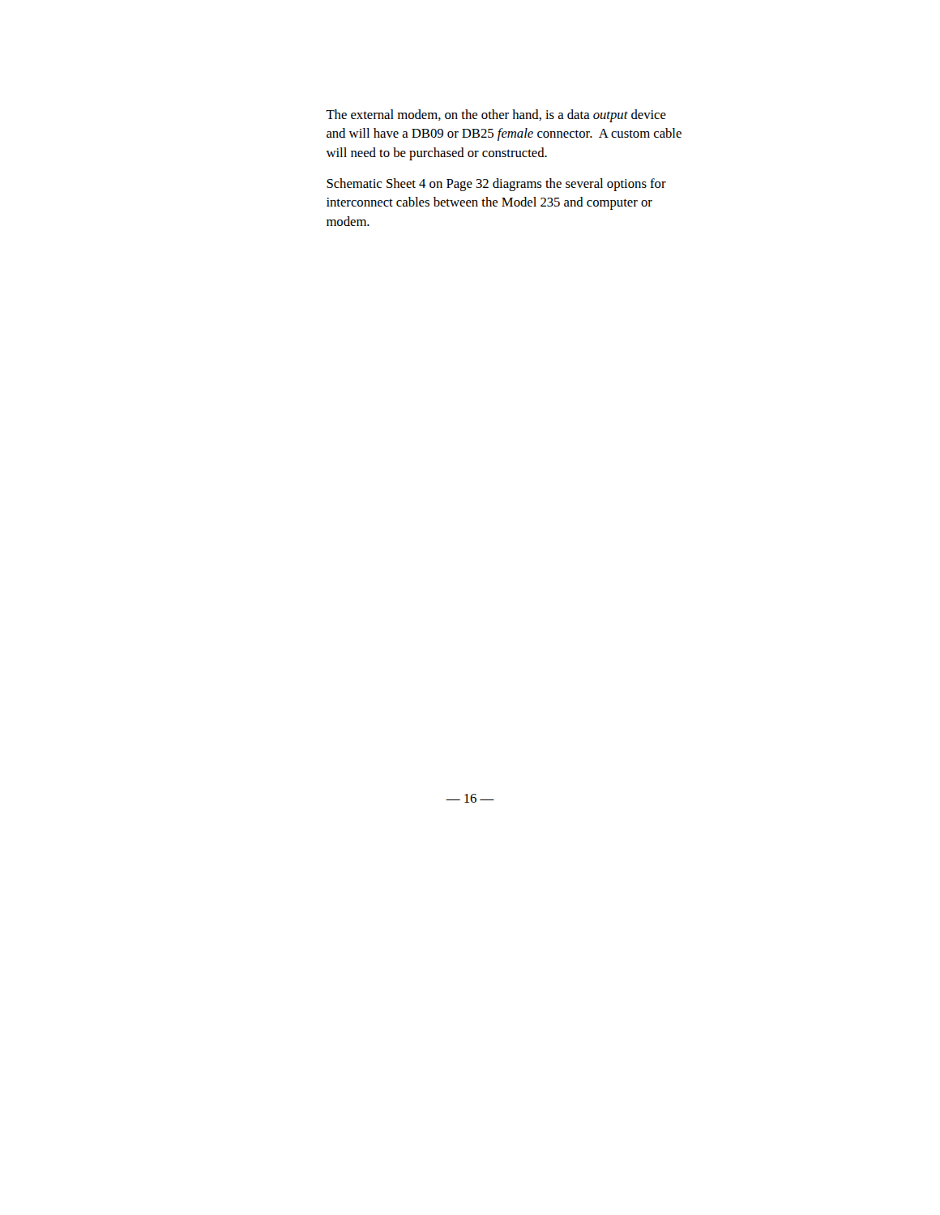The external modem, on the other hand, is a data output device and will have a DB09 or DB25 female connector. A custom cable will need to be purchased or constructed.
Schematic Sheet 4 on Page 32 diagrams the several options for interconnect cables between the Model 235 and computer or modem.
— 16 —